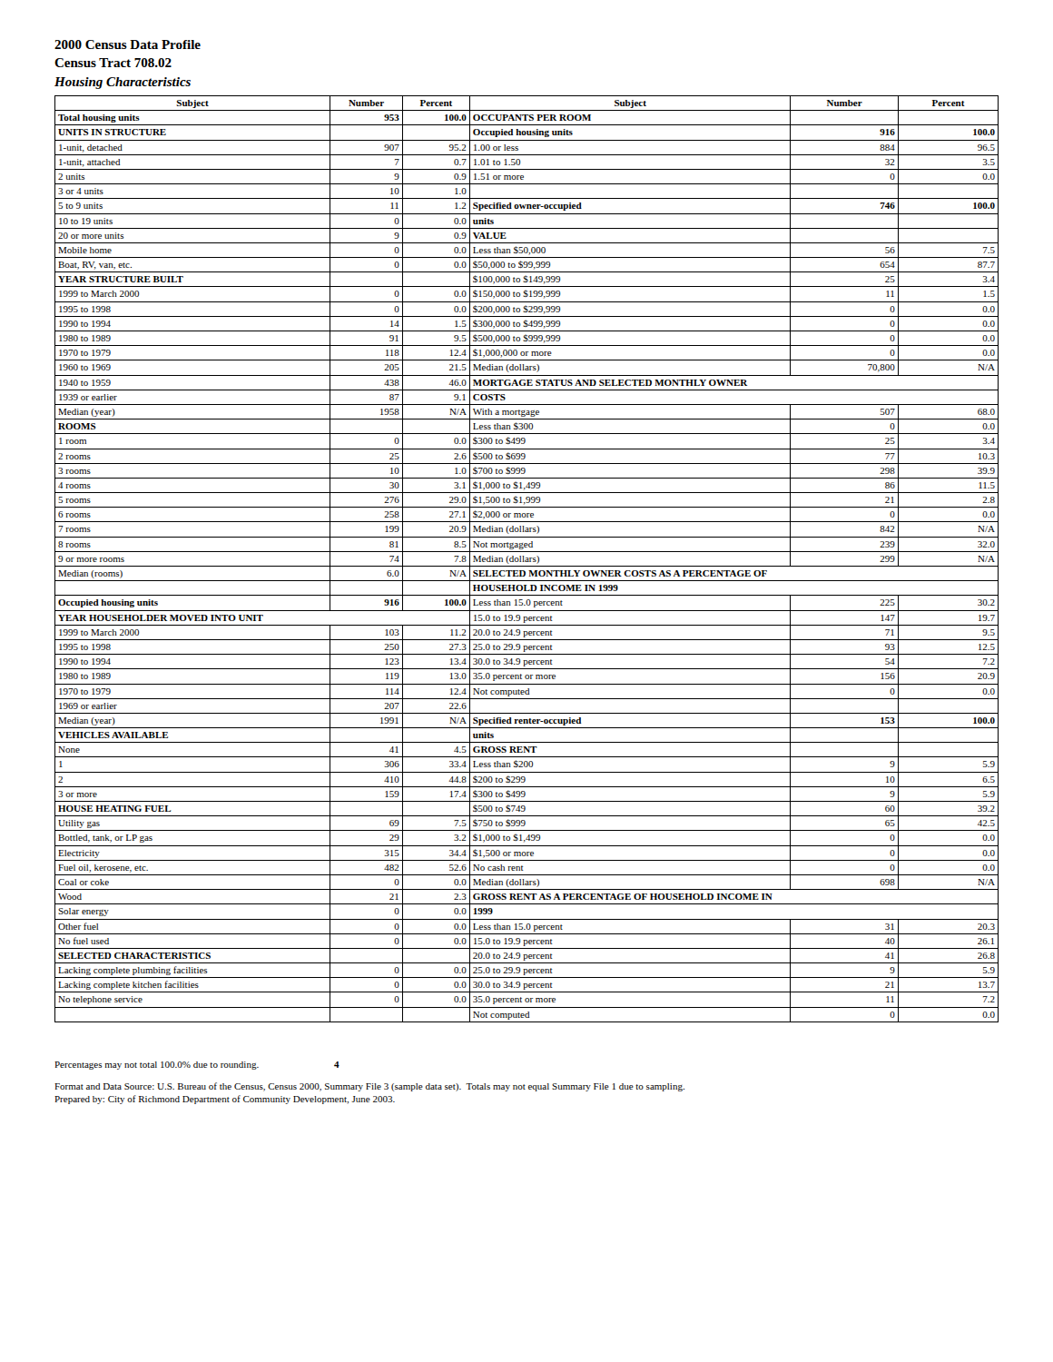2000 Census Data Profile
Census Tract 708.02
Housing Characteristics
| Subject | Number | Percent | Subject | Number | Percent |
| --- | --- | --- | --- | --- | --- |
| Total housing units | 953 | 100.0 | OCCUPANTS PER ROOM | | |
| UNITS IN STRUCTURE | | | Occupied housing units | 916 | 100.0 |
| 1-unit, detached | 907 | 95.2 | 1.00 or less | 884 | 96.5 |
| 1-unit, attached | 7 | 0.7 | 1.01 to 1.50 | 32 | 3.5 |
| 2 units | 9 | 0.9 | 1.51 or more | 0 | 0.0 |
| 3 or 4 units | 10 | 1.0 | | | |
| 5 to 9 units | 11 | 1.2 | Specified owner-occupied | 746 | 100.0 |
| 10 to 19 units | 0 | 0.0 | units | | |
| 20 or more units | 9 | 0.9 | VALUE | | |
| Mobile home | 0 | 0.0 | Less than $50,000 | 56 | 7.5 |
| Boat, RV, van, etc. | 0 | 0.0 | $50,000 to $99,999 | 654 | 87.7 |
| YEAR STRUCTURE BUILT | | | $100,000 to $149,999 | 25 | 3.4 |
| 1999 to March 2000 | 0 | 0.0 | $150,000 to $199,999 | 11 | 1.5 |
| 1995 to 1998 | 0 | 0.0 | $200,000 to $299,999 | 0 | 0.0 |
| 1990 to 1994 | 14 | 1.5 | $300,000 to $499,999 | 0 | 0.0 |
| 1980 to 1989 | 91 | 9.5 | $500,000 to $999,999 | 0 | 0.0 |
| 1970 to 1979 | 118 | 12.4 | $1,000,000 or more | 0 | 0.0 |
| 1960 to 1969 | 205 | 21.5 | Median (dollars) | 70,800 | N/A |
| 1940 to 1959 | 438 | 46.0 | MORTGAGE STATUS AND SELECTED MONTHLY OWNER |
| 1939 or earlier | 87 | 9.1 | COSTS |
| Median (year) | 1958 | N/A | With a mortgage | 507 | 68.0 |
| ROOMS | | | Less than $300 | 0 | 0.0 |
| 1 room | 0 | 0.0 | $300 to $499 | 25 | 3.4 |
| 2 rooms | 25 | 2.6 | $500 to $699 | 77 | 10.3 |
| 3 rooms | 10 | 1.0 | $700 to $999 | 298 | 39.9 |
| 4 rooms | 30 | 3.1 | $1,000 to $1,499 | 86 | 11.5 |
| 5 rooms | 276 | 29.0 | $1,500 to $1,999 | 21 | 2.8 |
| 6 rooms | 258 | 27.1 | $2,000 or more | 0 | 0.0 |
| 7 rooms | 199 | 20.9 | Median (dollars) | 842 | N/A |
| 8 rooms | 81 | 8.5 | Not mortgaged | 239 | 32.0 |
| 9 or more rooms | 74 | 7.8 | Median (dollars) | 299 | N/A |
| Median (rooms) | 6.0 | N/A | SELECTED MONTHLY OWNER COSTS AS A PERCENTAGE OF |
| | | | HOUSEHOLD INCOME IN 1999 |
| Occupied housing units | 916 | 100.0 | Less than 15.0 percent | 225 | 30.2 |
| YEAR HOUSEHOLDER MOVED INTO UNIT | 15.0 to 19.9 percent | 147 | 19.7 |
| 1999 to March 2000 | 103 | 11.2 | 20.0 to 24.9 percent | 71 | 9.5 |
| 1995 to 1998 | 250 | 27.3 | 25.0 to 29.9 percent | 93 | 12.5 |
| 1990 to 1994 | 123 | 13.4 | 30.0 to 34.9 percent | 54 | 7.2 |
| 1980 to 1989 | 119 | 13.0 | 35.0 percent or more | 156 | 20.9 |
| 1970 to 1979 | 114 | 12.4 | Not computed | 0 | 0.0 |
| 1969 or earlier | 207 | 22.6 | | | |
| Median (year) | 1991 | N/A | Specified renter-occupied | 153 | 100.0 |
| VEHICLES AVAILABLE | | | units | | |
| None | 41 | 4.5 | GROSS RENT | | |
| 1 | 306 | 33.4 | Less than $200 | 9 | 5.9 |
| 2 | 410 | 44.8 | $200 to $299 | 10 | 6.5 |
| 3 or more | 159 | 17.4 | $300 to $499 | 9 | 5.9 |
| HOUSE HEATING FUEL | | | $500 to $749 | 60 | 39.2 |
| Utility gas | 69 | 7.5 | $750 to $999 | 65 | 42.5 |
| Bottled, tank, or LP gas | 29 | 3.2 | $1,000 to $1,499 | 0 | 0.0 |
| Electricity | 315 | 34.4 | $1,500 or more | 0 | 0.0 |
| Fuel oil, kerosene, etc. | 482 | 52.6 | No cash rent | 0 | 0.0 |
| Coal or coke | 0 | 0.0 | Median (dollars) | 698 | N/A |
| Wood | 21 | 2.3 | GROSS RENT AS A PERCENTAGE OF HOUSEHOLD INCOME IN |
| Solar energy | 0 | 0.0 | 1999 |
| Other fuel | 0 | 0.0 | Less than 15.0 percent | 31 | 20.3 |
| No fuel used | 0 | 0.0 | 15.0 to 19.9 percent | 40 | 26.1 |
| SELECTED CHARACTERISTICS | | | 20.0 to 24.9 percent | 41 | 26.8 |
| Lacking complete plumbing facilities | 0 | 0.0 | 25.0 to 29.9 percent | 9 | 5.9 |
| Lacking complete kitchen facilities | 0 | 0.0 | 30.0 to 34.9 percent | 21 | 13.7 |
| No telephone service | 0 | 0.0 | 35.0 percent or more | 11 | 7.2 |
| | | | Not computed | 0 | 0.0 |
Percentages may not total 100.0% due to rounding. 4
Format and Data Source: U.S. Bureau of the Census, Census 2000, Summary File 3 (sample data set). Totals may not equal Summary File 1 due to sampling.
Prepared by: City of Richmond Department of Community Development, June 2003.